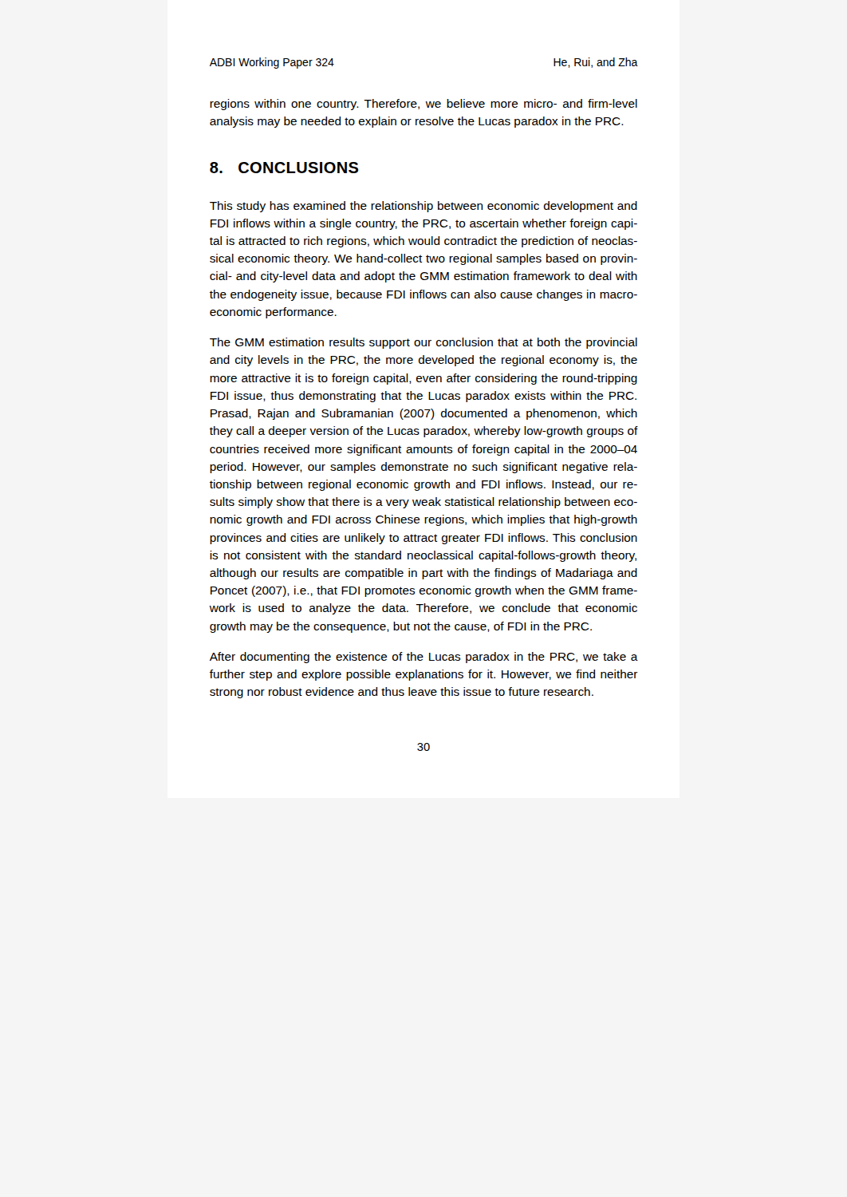ADBI Working Paper 324 He, Rui, and Zha
regions within one country. Therefore, we believe more micro- and firm-level analysis may be needed to explain or resolve the Lucas paradox in the PRC.
8. CONCLUSIONS
This study has examined the relationship between economic development and FDI inflows within a single country, the PRC, to ascertain whether foreign capital is attracted to rich regions, which would contradict the prediction of neoclassical economic theory. We hand-collect two regional samples based on provincial- and city-level data and adopt the GMM estimation framework to deal with the endogeneity issue, because FDI inflows can also cause changes in macroeconomic performance.
The GMM estimation results support our conclusion that at both the provincial and city levels in the PRC, the more developed the regional economy is, the more attractive it is to foreign capital, even after considering the round-tripping FDI issue, thus demonstrating that the Lucas paradox exists within the PRC. Prasad, Rajan and Subramanian (2007) documented a phenomenon, which they call a deeper version of the Lucas paradox, whereby low-growth groups of countries received more significant amounts of foreign capital in the 2000–04 period. However, our samples demonstrate no such significant negative relationship between regional economic growth and FDI inflows. Instead, our results simply show that there is a very weak statistical relationship between economic growth and FDI across Chinese regions, which implies that high-growth provinces and cities are unlikely to attract greater FDI inflows. This conclusion is not consistent with the standard neoclassical capital-follows-growth theory, although our results are compatible in part with the findings of Madariaga and Poncet (2007), i.e., that FDI promotes economic growth when the GMM framework is used to analyze the data. Therefore, we conclude that economic growth may be the consequence, but not the cause, of FDI in the PRC.
After documenting the existence of the Lucas paradox in the PRC, we take a further step and explore possible explanations for it. However, we find neither strong nor robust evidence and thus leave this issue to future research.
30